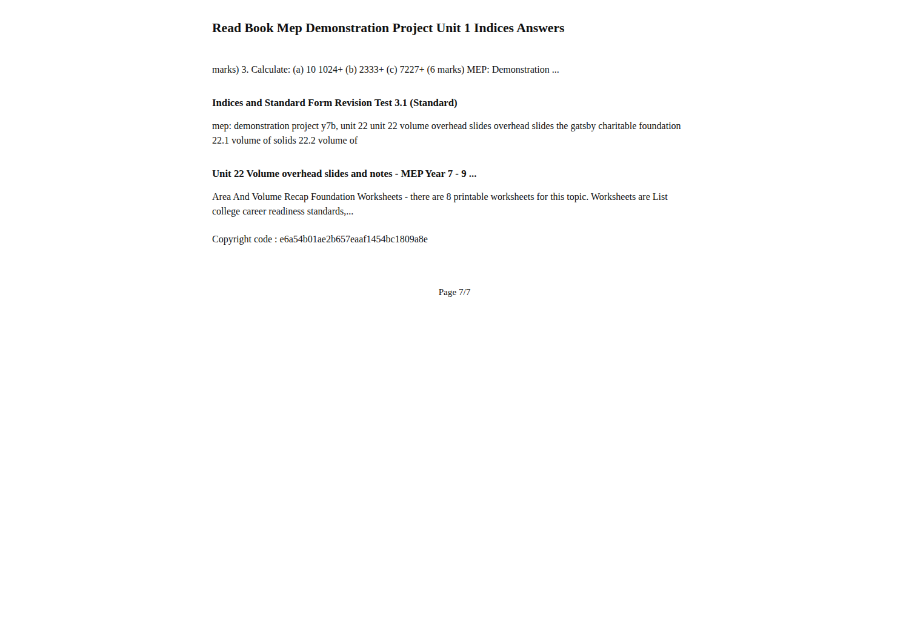Read Book Mep Demonstration Project Unit 1 Indices Answers
marks) 3. Calculate: (a) 10 1024+ (b) 2333+ (c) 7227+ (6 marks) MEP: Demonstration ...
Indices and Standard Form Revision Test 3.1 (Standard)
mep: demonstration project y7b, unit 22 unit 22 volume overhead slides overhead slides the gatsby charitable foundation 22.1 volume of solids 22.2 volume of
Unit 22 Volume overhead slides and notes - MEP Year 7 - 9 ...
Area And Volume Recap Foundation Worksheets - there are 8 printable worksheets for this topic. Worksheets are List college career readiness standards,...
Copyright code : e6a54b01ae2b657eaaf1454bc1809a8e
Page 7/7